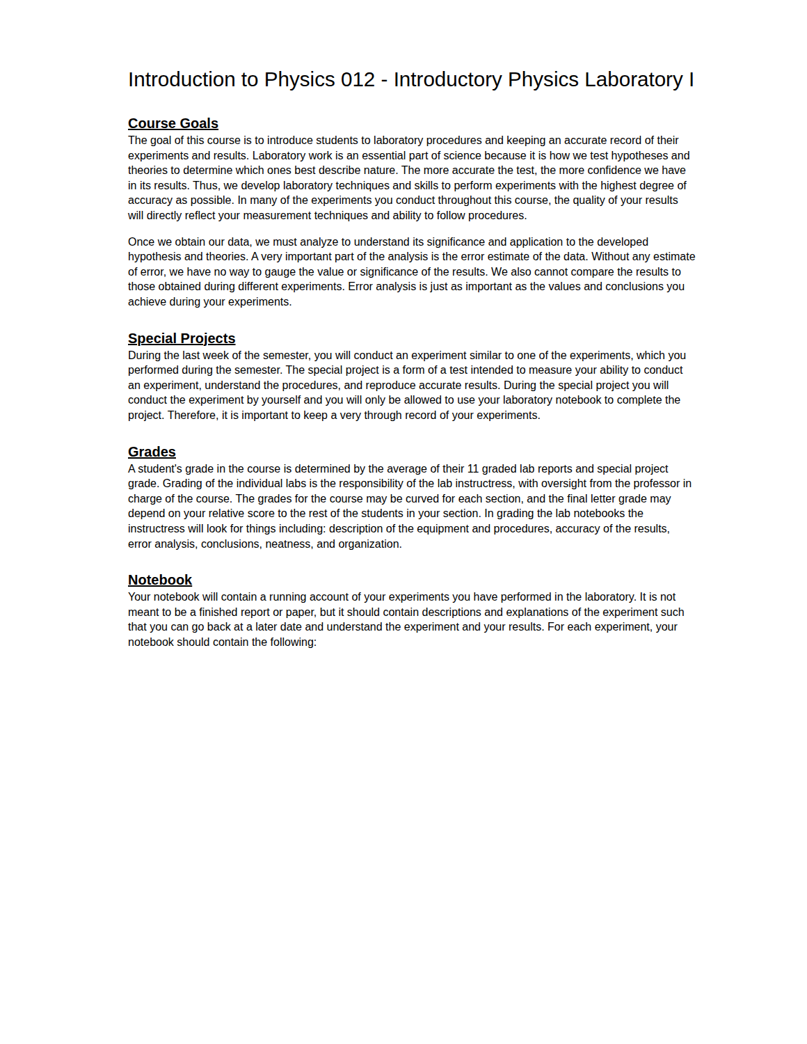Introduction to Physics 012 - Introductory Physics Laboratory I
Course Goals
The goal of this course is to introduce students to laboratory procedures and keeping an accurate record of their experiments and results. Laboratory work is an essential part of science because it is how we test hypotheses and theories to determine which ones best describe nature. The more accurate the test, the more confidence we have in its results. Thus, we develop laboratory techniques and skills to perform experiments with the highest degree of accuracy as possible. In many of the experiments you conduct throughout this course, the quality of your results will directly reflect your measurement techniques and ability to follow procedures.
Once we obtain our data, we must analyze to understand its significance and application to the developed hypothesis and theories. A very important part of the analysis is the error estimate of the data. Without any estimate of error, we have no way to gauge the value or significance of the results. We also cannot compare the results to those obtained during different experiments. Error analysis is just as important as the values and conclusions you achieve during your experiments.
Special Projects
During the last week of the semester, you will conduct an experiment similar to one of the experiments, which you performed during the semester. The special project is a form of a test intended to measure your ability to conduct an experiment, understand the procedures, and reproduce accurate results. During the special project you will conduct the experiment by yourself and you will only be allowed to use your laboratory notebook to complete the project. Therefore, it is important to keep a very through record of your experiments.
Grades
A student's grade in the course is determined by the average of their 11 graded lab reports and special project grade. Grading of the individual labs is the responsibility of the lab instructress, with oversight from the professor in charge of the course. The grades for the course may be curved for each section, and the final letter grade may depend on your relative score to the rest of the students in your section. In grading the lab notebooks the instructress will look for things including: description of the equipment and procedures, accuracy of the results, error analysis, conclusions, neatness, and organization.
Notebook
Your notebook will contain a running account of your experiments you have performed in the laboratory. It is not meant to be a finished report or paper, but it should contain descriptions and explanations of the experiment such that you can go back at a later date and understand the experiment and your results. For each experiment, your notebook should contain the following: